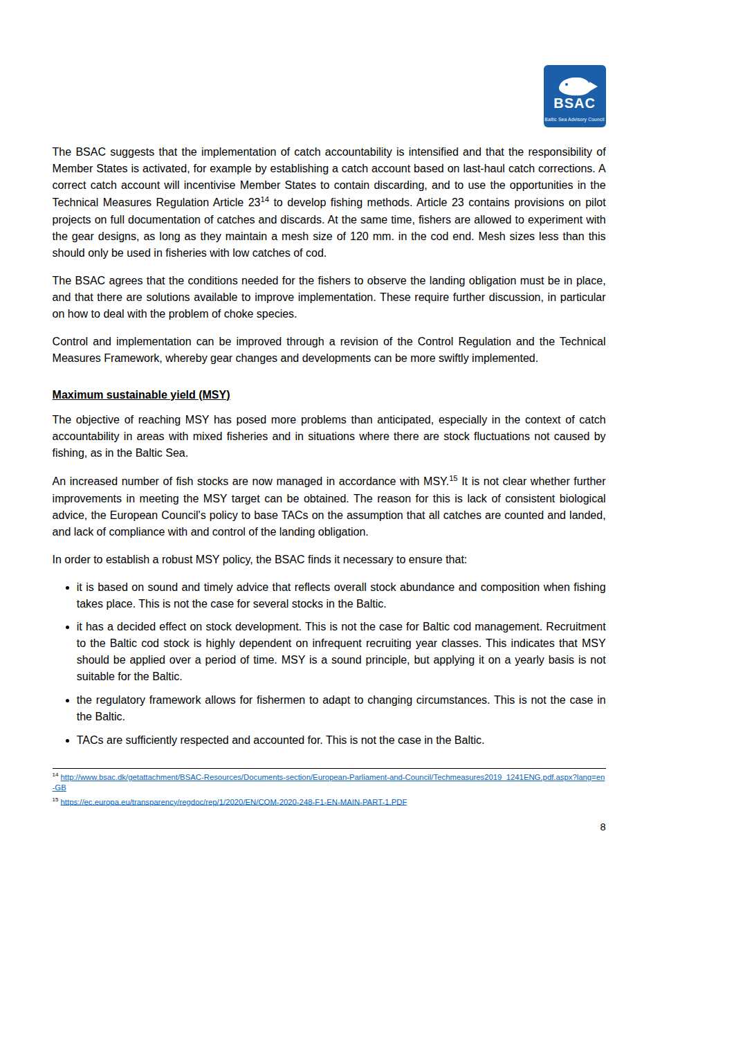BSAC
Baltic Sea Advisory Council
The BSAC suggests that the implementation of catch accountability is intensified and that the responsibility of Member States is activated, for example by establishing a catch account based on last-haul catch corrections. A correct catch account will incentivise Member States to contain discarding, and to use the opportunities in the Technical Measures Regulation Article 2314 to develop fishing methods. Article 23 contains provisions on pilot projects on full documentation of catches and discards. At the same time, fishers are allowed to experiment with the gear designs, as long as they maintain a mesh size of 120 mm. in the cod end. Mesh sizes less than this should only be used in fisheries with low catches of cod.
The BSAC agrees that the conditions needed for the fishers to observe the landing obligation must be in place, and that there are solutions available to improve implementation. These require further discussion, in particular on how to deal with the problem of choke species.
Control and implementation can be improved through a revision of the Control Regulation and the Technical Measures Framework, whereby gear changes and developments can be more swiftly implemented.
Maximum sustainable yield (MSY)
The objective of reaching MSY has posed more problems than anticipated, especially in the context of catch accountability in areas with mixed fisheries and in situations where there are stock fluctuations not caused by fishing, as in the Baltic Sea.
An increased number of fish stocks are now managed in accordance with MSY.15 It is not clear whether further improvements in meeting the MSY target can be obtained. The reason for this is lack of consistent biological advice, the European Council's policy to base TACs on the assumption that all catches are counted and landed, and lack of compliance with and control of the landing obligation.
In order to establish a robust MSY policy, the BSAC finds it necessary to ensure that:
it is based on sound and timely advice that reflects overall stock abundance and composition when fishing takes place. This is not the case for several stocks in the Baltic.
it has a decided effect on stock development. This is not the case for Baltic cod management. Recruitment to the Baltic cod stock is highly dependent on infrequent recruiting year classes. This indicates that MSY should be applied over a period of time. MSY is a sound principle, but applying it on a yearly basis is not suitable for the Baltic.
the regulatory framework allows for fishermen to adapt to changing circumstances. This is not the case in the Baltic.
TACs are sufficiently respected and accounted for. This is not the case in the Baltic.
14 http://www.bsac.dk/getattachment/BSAC-Resources/Documents-section/European-Parliament-and-Council/Techmeasures2019_1241ENG.pdf.aspx?lang=en-GB
15 https://ec.europa.eu/transparency/regdoc/rep/1/2020/EN/COM-2020-248-F1-EN-MAIN-PART-1.PDF
8